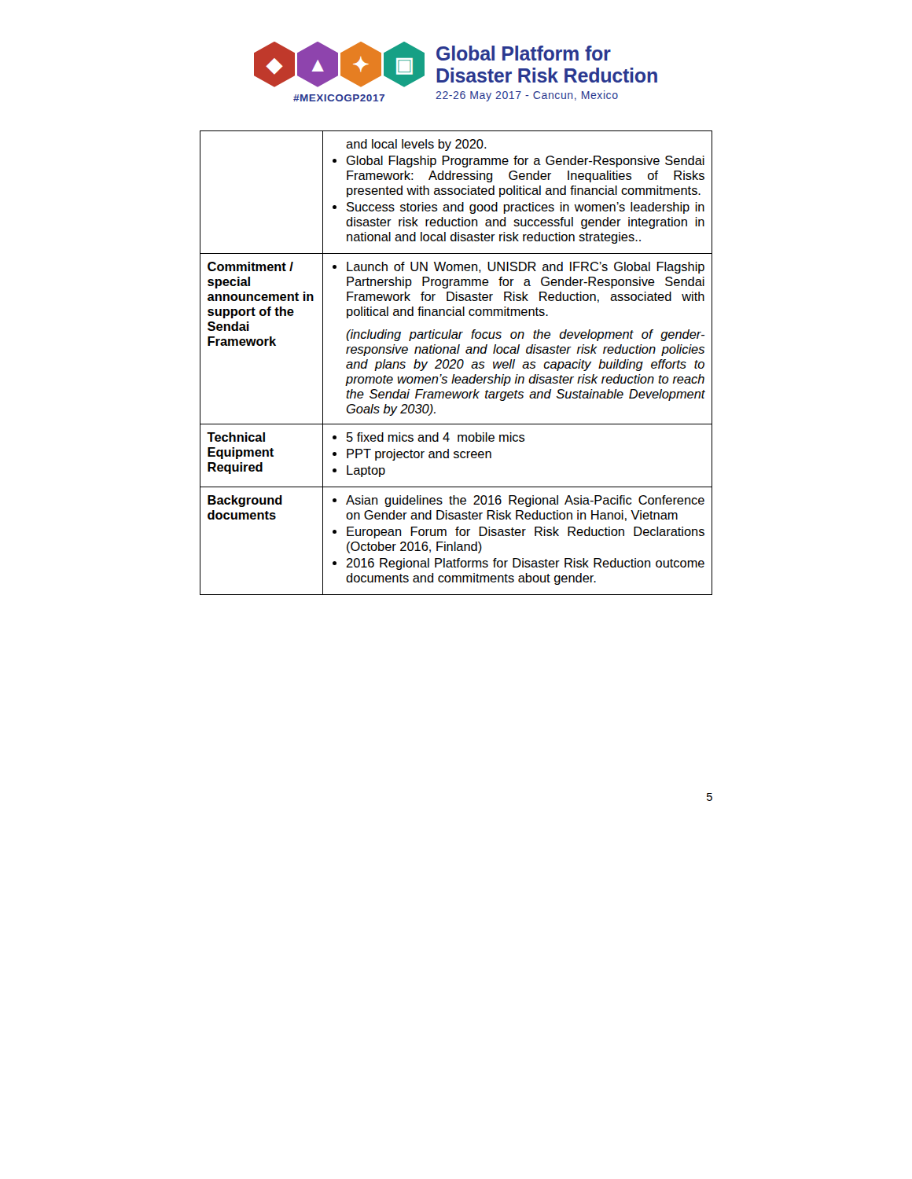◆
▲
✦
▣
#MEXICOGP2017
Global Platform for
Disaster Risk Reduction
22-26 May 2017 - Cancun, Mexico
| | and local levels by 2020. Global Flagship Programme for a Gender-Responsive Sendai Framework: Addressing Gender Inequalities of Risks presented with associated political and financial commitments. Success stories and good practices in women’s leadership in disaster risk reduction and successful gender integration in national and local disaster risk reduction strategies.. |
| Commitment / special announcement in support of the Sendai Framework | Launch of UN Women, UNISDR and IFRC’s Global Flagship Partnership Programme for a Gender-Responsive Sendai Framework for Disaster Risk Reduction, associated with political and financial commitments. (including particular focus on the development of gender-responsive national and local disaster risk reduction policies and plans by 2020 as well as capacity building efforts to promote women’s leadership in disaster risk reduction to reach the Sendai Framework targets and Sustainable Development Goals by 2030). |
| Technical Equipment Required | 5 fixed mics and 4 mobile mics PPT projector and screen Laptop |
| Background documents | Asian guidelines the 2016 Regional Asia-Pacific Conference on Gender and Disaster Risk Reduction in Hanoi, Vietnam European Forum for Disaster Risk Reduction Declarations (October 2016, Finland) 2016 Regional Platforms for Disaster Risk Reduction outcome documents and commitments about gender. |
5